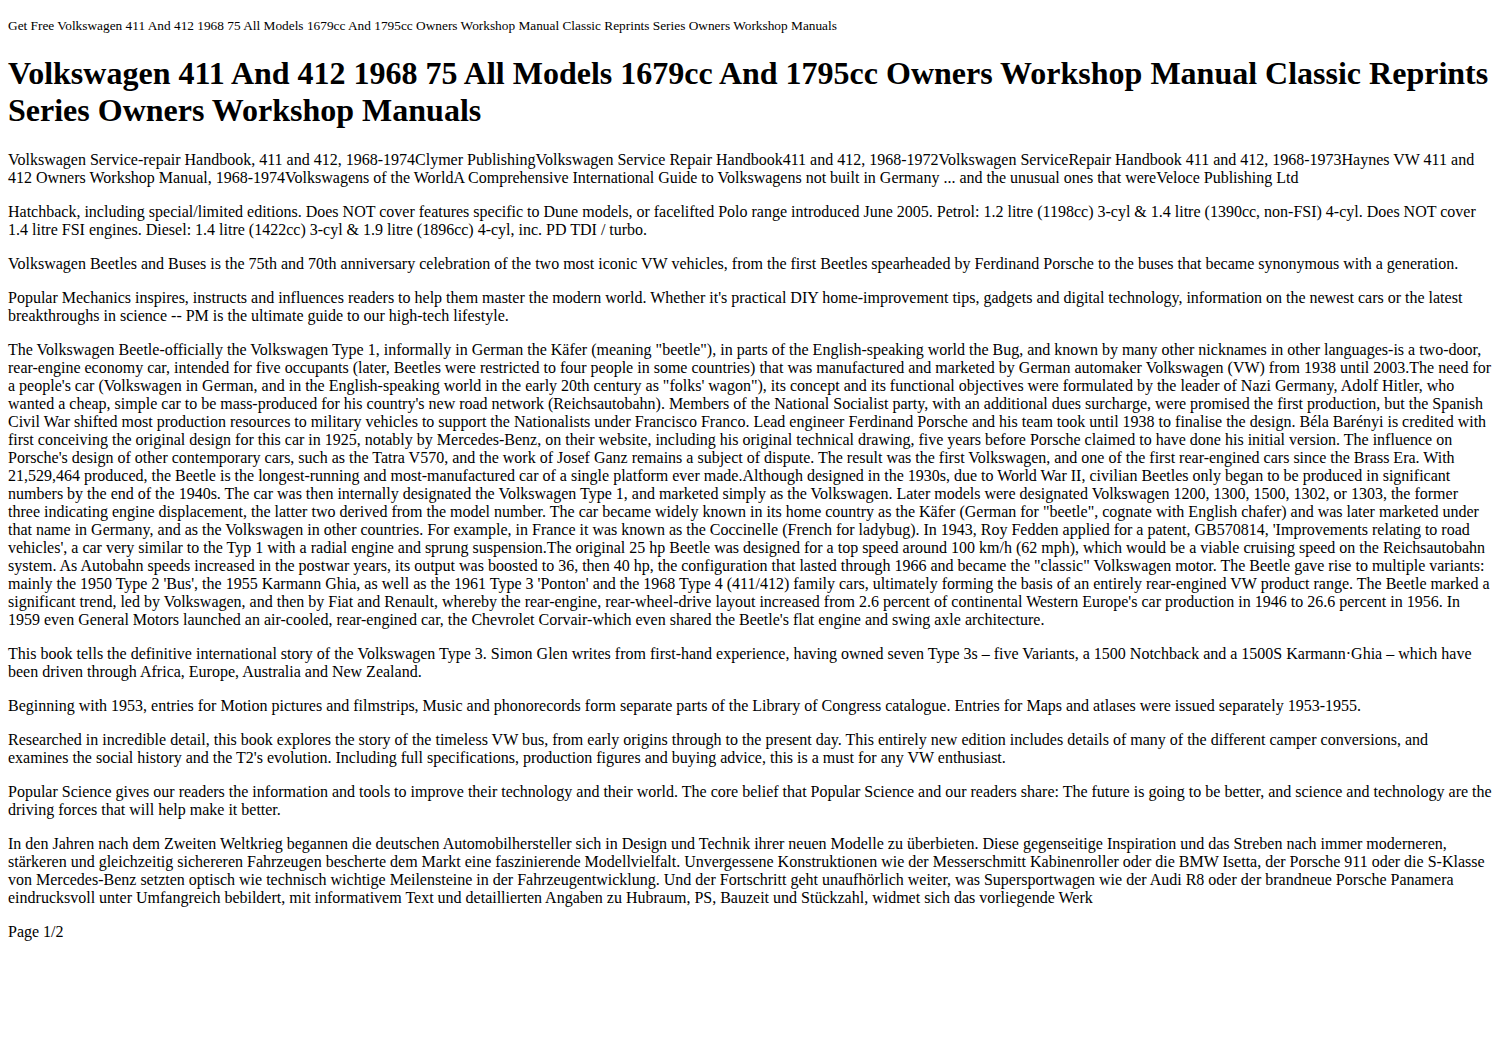Get Free Volkswagen 411 And 412 1968 75 All Models 1679cc And 1795cc Owners Workshop Manual Classic Reprints Series Owners Workshop Manuals
Volkswagen 411 And 412 1968 75 All Models 1679cc And 1795cc Owners Workshop Manual Classic Reprints Series Owners Workshop Manuals
Volkswagen Service-repair Handbook, 411 and 412, 1968-1974Clymer PublishingVolkswagen Service Repair Handbook411 and 412, 1968-1972Volkswagen ServiceRepair Handbook 411 and 412, 1968-1973Haynes VW 411 and 412 Owners Workshop Manual, 1968-1974Volkswagens of the WorldA Comprehensive International Guide to Volkswagens not built in Germany ... and the unusual ones that wereVeloce Publishing Ltd
Hatchback, including special/limited editions. Does NOT cover features specific to Dune models, or facelifted Polo range introduced June 2005. Petrol: 1.2 litre (1198cc) 3-cyl & 1.4 litre (1390cc, non-FSI) 4-cyl. Does NOT cover 1.4 litre FSI engines. Diesel: 1.4 litre (1422cc) 3-cyl & 1.9 litre (1896cc) 4-cyl, inc. PD TDI / turbo.
Volkswagen Beetles and Buses is the 75th and 70th anniversary celebration of the two most iconic VW vehicles, from the first Beetles spearheaded by Ferdinand Porsche to the buses that became synonymous with a generation.
Popular Mechanics inspires, instructs and influences readers to help them master the modern world. Whether it's practical DIY home-improvement tips, gadgets and digital technology, information on the newest cars or the latest breakthroughs in science -- PM is the ultimate guide to our high-tech lifestyle.
The Volkswagen Beetle-officially the Volkswagen Type 1, informally in German the Käfer (meaning "beetle"), in parts of the English-speaking world the Bug, and known by many other nicknames in other languages-is a two-door, rear-engine economy car, intended for five occupants (later, Beetles were restricted to four people in some countries) that was manufactured and marketed by German automaker Volkswagen (VW) from 1938 until 2003.The need for a people's car (Volkswagen in German, and in the English-speaking world in the early 20th century as "folks' wagon"), its concept and its functional objectives were formulated by the leader of Nazi Germany, Adolf Hitler, who wanted a cheap, simple car to be mass-produced for his country's new road network (Reichsautobahn). Members of the National Socialist party, with an additional dues surcharge, were promised the first production, but the Spanish Civil War shifted most production resources to military vehicles to support the Nationalists under Francisco Franco. Lead engineer Ferdinand Porsche and his team took until 1938 to finalise the design. Béla Barényi is credited with first conceiving the original design for this car in 1925, notably by Mercedes-Benz, on their website, including his original technical drawing, five years before Porsche claimed to have done his initial version. The influence on Porsche's design of other contemporary cars, such as the Tatra V570, and the work of Josef Ganz remains a subject of dispute. The result was the first Volkswagen, and one of the first rear-engined cars since the Brass Era. With 21,529,464 produced, the Beetle is the longest-running and most-manufactured car of a single platform ever made.Although designed in the 1930s, due to World War II, civilian Beetles only began to be produced in significant numbers by the end of the 1940s. The car was then internally designated the Volkswagen Type 1, and marketed simply as the Volkswagen. Later models were designated Volkswagen 1200, 1300, 1500, 1302, or 1303, the former three indicating engine displacement, the latter two derived from the model number. The car became widely known in its home country as the Käfer (German for "beetle", cognate with English chafer) and was later marketed under that name in Germany, and as the Volkswagen in other countries. For example, in France it was known as the Coccinelle (French for ladybug). In 1943, Roy Fedden applied for a patent, GB570814, 'Improvements relating to road vehicles', a car very similar to the Typ 1 with a radial engine and sprung suspension.The original 25 hp Beetle was designed for a top speed around 100 km/h (62 mph), which would be a viable cruising speed on the Reichsautobahn system. As Autobahn speeds increased in the postwar years, its output was boosted to 36, then 40 hp, the configuration that lasted through 1966 and became the "classic" Volkswagen motor. The Beetle gave rise to multiple variants: mainly the 1950 Type 2 'Bus', the 1955 Karmann Ghia, as well as the 1961 Type 3 'Ponton' and the 1968 Type 4 (411/412) family cars, ultimately forming the basis of an entirely rear-engined VW product range. The Beetle marked a significant trend, led by Volkswagen, and then by Fiat and Renault, whereby the rear-engine, rear-wheel-drive layout increased from 2.6 percent of continental Western Europe's car production in 1946 to 26.6 percent in 1956. In 1959 even General Motors launched an air-cooled, rear-engined car, the Chevrolet Corvair-which even shared the Beetle's flat engine and swing axle architecture.
This book tells the definitive international story of the Volkswagen Type 3. Simon Glen writes from first-hand experience, having owned seven Type 3s – five Variants, a 1500 Notchback and a 1500S Karmann·Ghia – which have been driven through Africa, Europe, Australia and New Zealand.
Beginning with 1953, entries for Motion pictures and filmstrips, Music and phonorecords form separate parts of the Library of Congress catalogue. Entries for Maps and atlases were issued separately 1953-1955.
Researched in incredible detail, this book explores the story of the timeless VW bus, from early origins through to the present day. This entirely new edition includes details of many of the different camper conversions, and examines the social history and the T2's evolution. Including full specifications, production figures and buying advice, this is a must for any VW enthusiast.
Popular Science gives our readers the information and tools to improve their technology and their world. The core belief that Popular Science and our readers share: The future is going to be better, and science and technology are the driving forces that will help make it better.
In den Jahren nach dem Zweiten Weltkrieg begannen die deutschen Automobilhersteller sich in Design und Technik ihrer neuen Modelle zu überbieten. Diese gegenseitige Inspiration und das Streben nach immer moderneren, stärkeren und gleichzeitig sichereren Fahrzeugen bescherte dem Markt eine faszinierende Modellvielfalt. Unvergessene Konstruktionen wie der Messerschmitt Kabinenroller oder die BMW Isetta, der Porsche 911 oder die S-Klasse von Mercedes-Benz setzten optisch wie technisch wichtige Meilensteine in der Fahrzeugentwicklung. Und der Fortschritt geht unaufhörlich weiter, was Supersportwagen wie der Audi R8 oder der brandneue Porsche Panamera eindrucksvoll unter Umfangreich bebildert, mit informativem Text und detaillierten Angaben zu Hubraum, PS, Bauzeit und Stückzahl, widmet sich das vorliegende Werk
Page 1/2